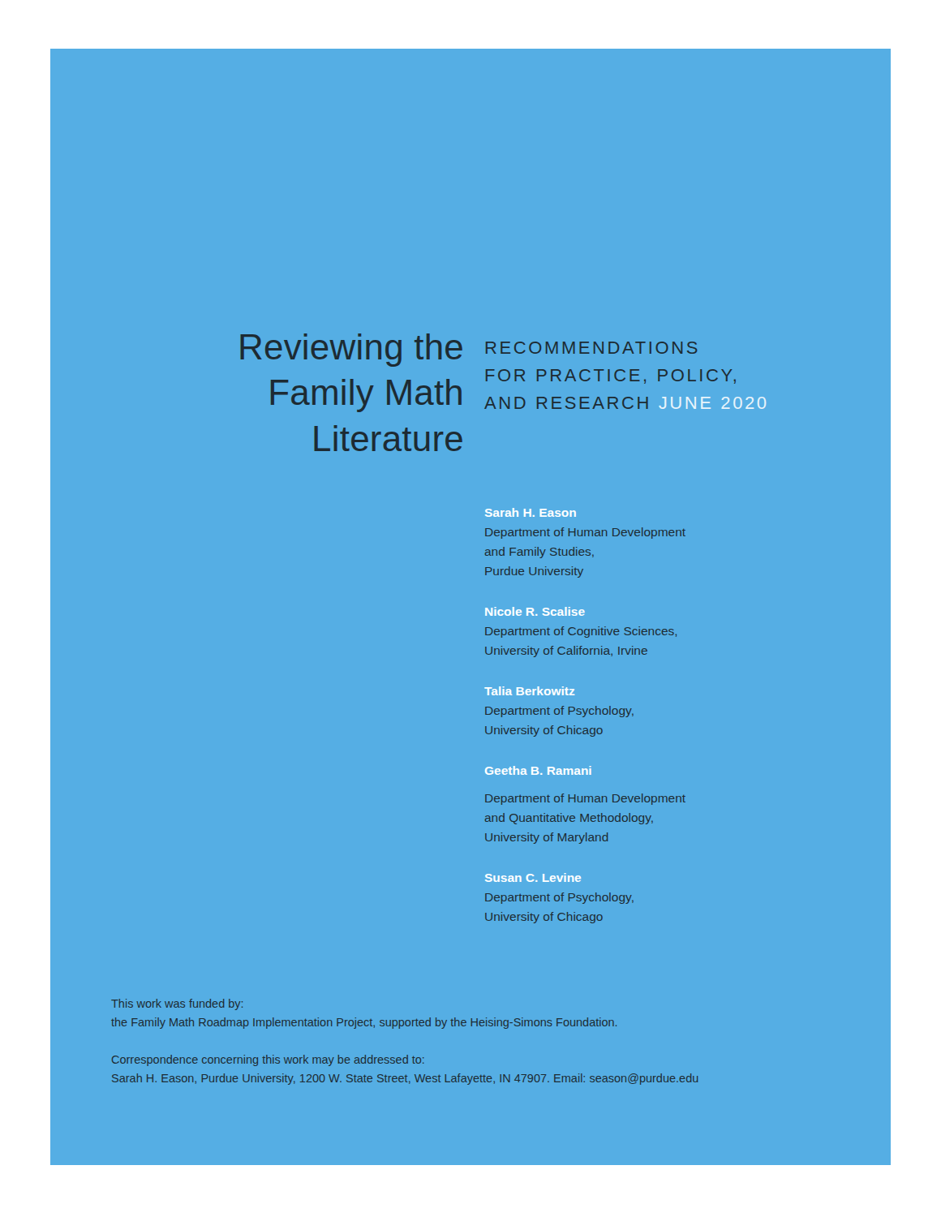Reviewing the
Family Math
Literature
Recommendations
for Practice, Policy,
and Research June 2020
Sarah H. Eason
Department of Human Development
and Family Studies,
Purdue University
Nicole R. Scalise
Department of Cognitive Sciences,
University of California, Irvine
Talia Berkowitz
Department of Psychology,
University of Chicago
Geetha B. Ramani
Department of Human Development
and Quantitative Methodology,
University of Maryland
Susan C. Levine
Department of Psychology,
University of Chicago
This work was funded by:
the Family Math Roadmap Implementation Project, supported by the Heising-Simons Foundation.
Correspondence concerning this work may be addressed to:
Sarah H. Eason, Purdue University, 1200 W. State Street, West Lafayette, IN 47907. Email: season@purdue.edu